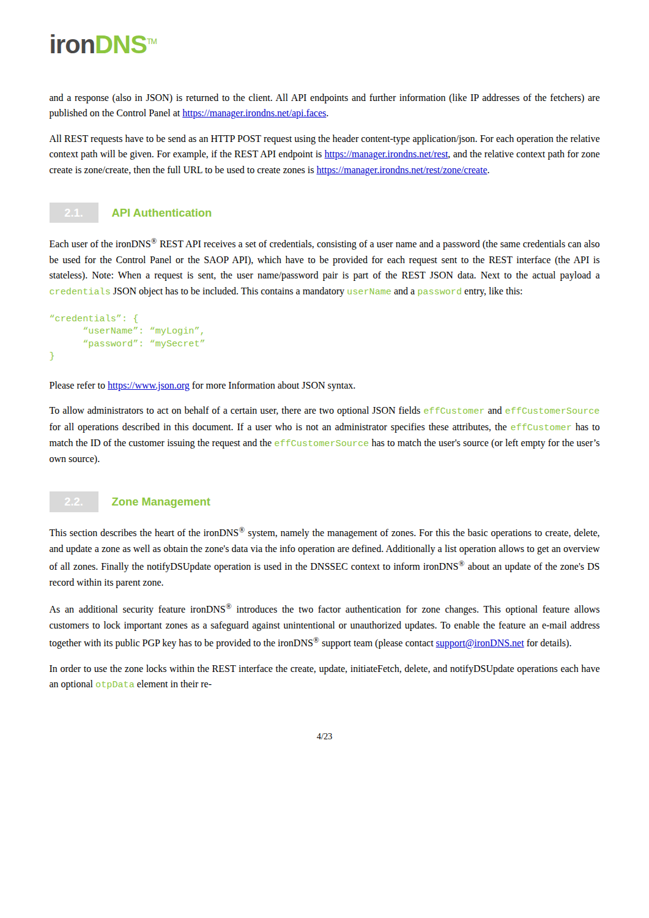iron DNS TM
and a response (also in JSON) is returned to the client. All API endpoints and further information (like IP addresses of the fetchers) are published on the Control Panel at https://manager.irondns.net/api.faces.
All REST requests have to be send as an HTTP POST request using the header content-type application/json. For each operation the relative context path will be given. For example, if the REST API endpoint is https://manager.irondns.net/rest, and the relative context path for zone create is zone/create, then the full URL to be used to create zones is https://manager.irondns.net/rest/zone/create.
2.1. API Authentication
Each user of the ironDNS® REST API receives a set of credentials, consisting of a user name and a password (the same credentials can also be used for the Control Panel or the SAOP API), which have to be provided for each request sent to the REST interface (the API is stateless). Note: When a request is sent, the user name/password pair is part of the REST JSON data. Next to the actual payload a credentials JSON object has to be included. This contains a mandatory userName and a password entry, like this:
“credentials”: {
      “userName”: “myLogin”,
      “password”: “mySecret”
}
Please refer to https://www.json.org for more Information about JSON syntax.
To allow administrators to act on behalf of a certain user, there are two optional JSON fields effCustomer and effCustomerSource for all operations described in this document. If a user who is not an administrator specifies these attributes, the effCustomer has to match the ID of the customer issuing the request and the effCustomerSource has to match the user's source (or left empty for the user’s own source).
2.2. Zone Management
This section describes the heart of the ironDNS® system, namely the management of zones. For this the basic operations to create, delete, and update a zone as well as obtain the zone's data via the info operation are defined. Additionally a list operation allows to get an overview of all zones. Finally the notifyDSUpdate operation is used in the DNSSEC context to inform ironDNS® about an update of the zone's DS record within its parent zone.
As an additional security feature ironDNS® introduces the two factor authentication for zone changes. This optional feature allows customers to lock important zones as a safeguard against unintentional or unauthorized updates. To enable the feature an e-mail address together with its public PGP key has to be provided to the ironDNS® support team (please contact support@ironDNS.net for details).
In order to use the zone locks within the REST interface the create, update, initiateFetch, delete, and notifyDSUpdate operations each have an optional otpData element in their re-
4/23